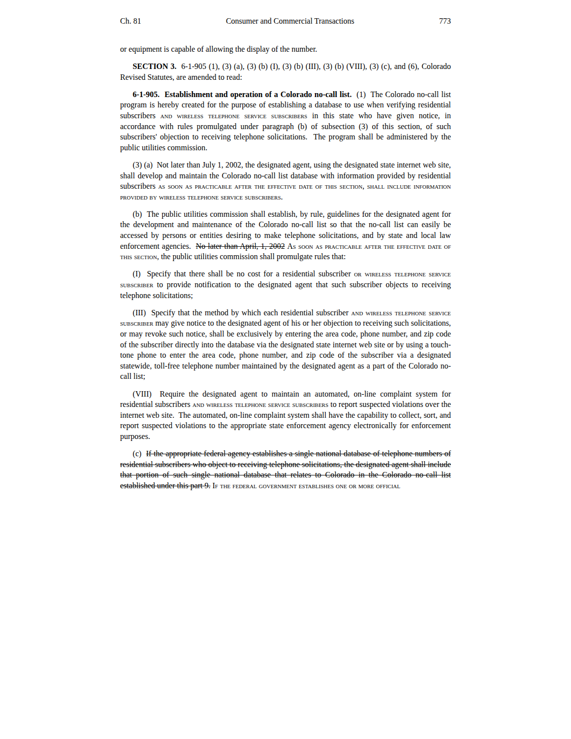Ch. 81 Consumer and Commercial Transactions 773
or equipment is capable of allowing the display of the number.
SECTION 3. 6-1-905 (1), (3) (a), (3) (b) (I), (3) (b) (III), (3) (b) (VIII), (3) (c), and (6), Colorado Revised Statutes, are amended to read:
6-1-905. Establishment and operation of a Colorado no-call list. (1) The Colorado no-call list program is hereby created for the purpose of establishing a database to use when verifying residential subscribers and wireless telephone service subscribers in this state who have given notice, in accordance with rules promulgated under paragraph (b) of subsection (3) of this section, of such subscribers' objection to receiving telephone solicitations. The program shall be administered by the public utilities commission.
(3) (a) Not later than July 1, 2002, the designated agent, using the designated state internet web site, shall develop and maintain the Colorado no-call list database with information provided by residential subscribers as soon as practicable after the effective date of this section, shall include information provided by wireless telephone service subscribers.
(b) The public utilities commission shall establish, by rule, guidelines for the designated agent for the development and maintenance of the Colorado no-call list so that the no-call list can easily be accessed by persons or entities desiring to make telephone solicitations, and by state and local law enforcement agencies. No later than April, 1, 2002 As soon as practicable after the effective date of this section, the public utilities commission shall promulgate rules that:
(I) Specify that there shall be no cost for a residential subscriber or wireless telephone service subscriber to provide notification to the designated agent that such subscriber objects to receiving telephone solicitations;
(III) Specify that the method by which each residential subscriber and wireless telephone service subscriber may give notice to the designated agent of his or her objection to receiving such solicitations, or may revoke such notice, shall be exclusively by entering the area code, phone number, and zip code of the subscriber directly into the database via the designated state internet web site or by using a touch-tone phone to enter the area code, phone number, and zip code of the subscriber via a designated statewide, toll-free telephone number maintained by the designated agent as a part of the Colorado no-call list;
(VIII) Require the designated agent to maintain an automated, on-line complaint system for residential subscribers and wireless telephone service subscribers to report suspected violations over the internet web site. The automated, on-line complaint system shall have the capability to collect, sort, and report suspected violations to the appropriate state enforcement agency electronically for enforcement purposes.
(c) If the appropriate federal agency establishes a single national database of telephone numbers of residential subscribers who object to receiving telephone solicitations, the designated agent shall include that portion of such single national database that relates to Colorado in the Colorado no-call list established under this part 9. If the federal government establishes one or more official